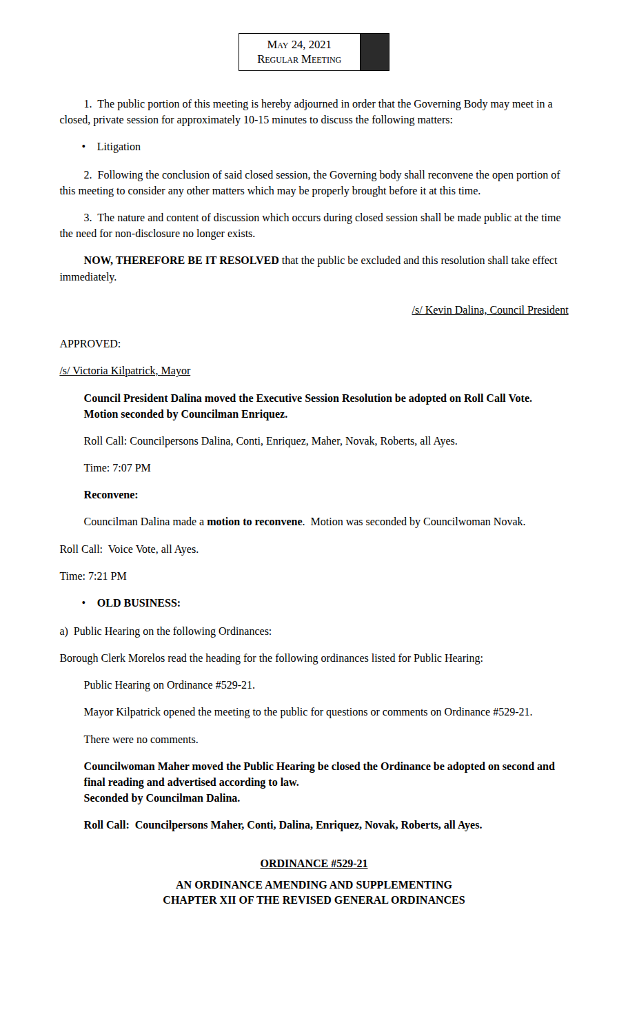May 24, 2021
Regular Meeting
1. The public portion of this meeting is hereby adjourned in order that the Governing Body may meet in a closed, private session for approximately 10-15 minutes to discuss the following matters:
Litigation
2. Following the conclusion of said closed session, the Governing body shall reconvene the open portion of this meeting to consider any other matters which may be properly brought before it at this time.
3. The nature and content of discussion which occurs during closed session shall be made public at the time the need for non-disclosure no longer exists.
NOW, THEREFORE BE IT RESOLVED that the public be excluded and this resolution shall take effect immediately.
/s/ Kevin Dalina, Council President
APPROVED:
/s/ Victoria Kilpatrick, Mayor
Council President Dalina moved the Executive Session Resolution be adopted on Roll Call Vote. Motion seconded by Councilman Enriquez.
Roll Call: Councilpersons Dalina, Conti, Enriquez, Maher, Novak, Roberts, all Ayes.
Time: 7:07 PM
Reconvene:
Councilman Dalina made a motion to reconvene. Motion was seconded by Councilwoman Novak.
Roll Call: Voice Vote, all Ayes.
Time: 7:21 PM
OLD BUSINESS:
a) Public Hearing on the following Ordinances:
Borough Clerk Morelos read the heading for the following ordinances listed for Public Hearing:
Public Hearing on Ordinance #529-21.
Mayor Kilpatrick opened the meeting to the public for questions or comments on Ordinance #529-21.
There were no comments.
Councilwoman Maher moved the Public Hearing be closed the Ordinance be adopted on second and final reading and advertised according to law.
Seconded by Councilman Dalina.
Roll Call: Councilpersons Maher, Conti, Dalina, Enriquez, Novak, Roberts, all Ayes.
ORDINANCE #529-21
AN ORDINANCE AMENDING AND SUPPLEMENTING
CHAPTER XII OF THE REVISED GENERAL ORDINANCES